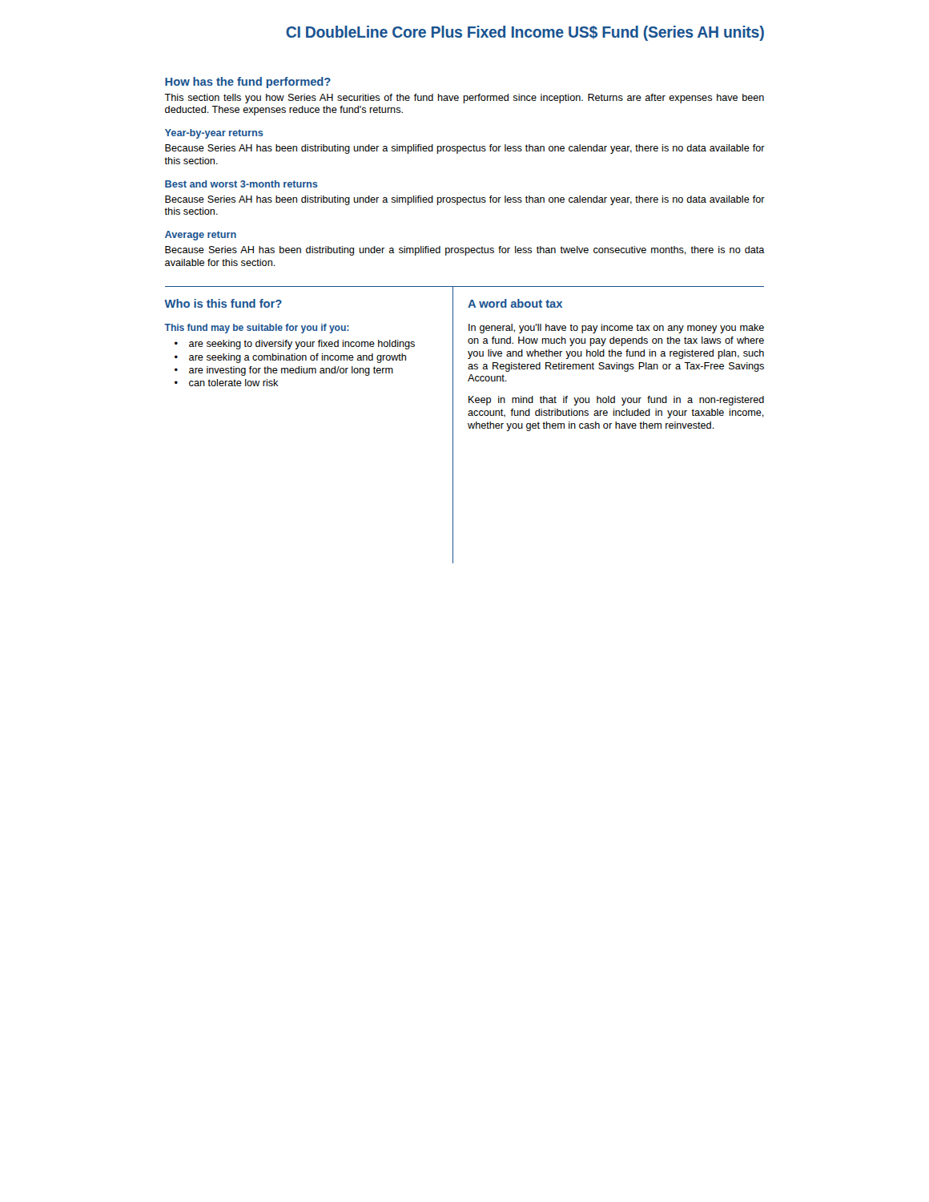CI DoubleLine Core Plus Fixed Income US$ Fund (Series AH units)
How has the fund performed?
This section tells you how Series AH securities of the fund have performed since inception. Returns are after expenses have been deducted. These expenses reduce the fund's returns.
Year-by-year returns
Because Series AH has been distributing under a simplified prospectus for less than one calendar year, there is no data available for this section.
Best and worst 3-month returns
Because Series AH has been distributing under a simplified prospectus for less than one calendar year, there is no data available for this section.
Average return
Because Series AH has been distributing under a simplified prospectus for less than twelve consecutive months, there is no data available for this section.
Who is this fund for?
This fund may be suitable for you if you:
are seeking to diversify your fixed income holdings
are seeking a combination of income and growth
are investing for the medium and/or long term
can tolerate low risk
A word about tax
In general, you'll have to pay income tax on any money you make on a fund. How much you pay depends on the tax laws of where you live and whether you hold the fund in a registered plan, such as a Registered Retirement Savings Plan or a Tax-Free Savings Account.
Keep in mind that if you hold your fund in a non-registered account, fund distributions are included in your taxable income, whether you get them in cash or have them reinvested.